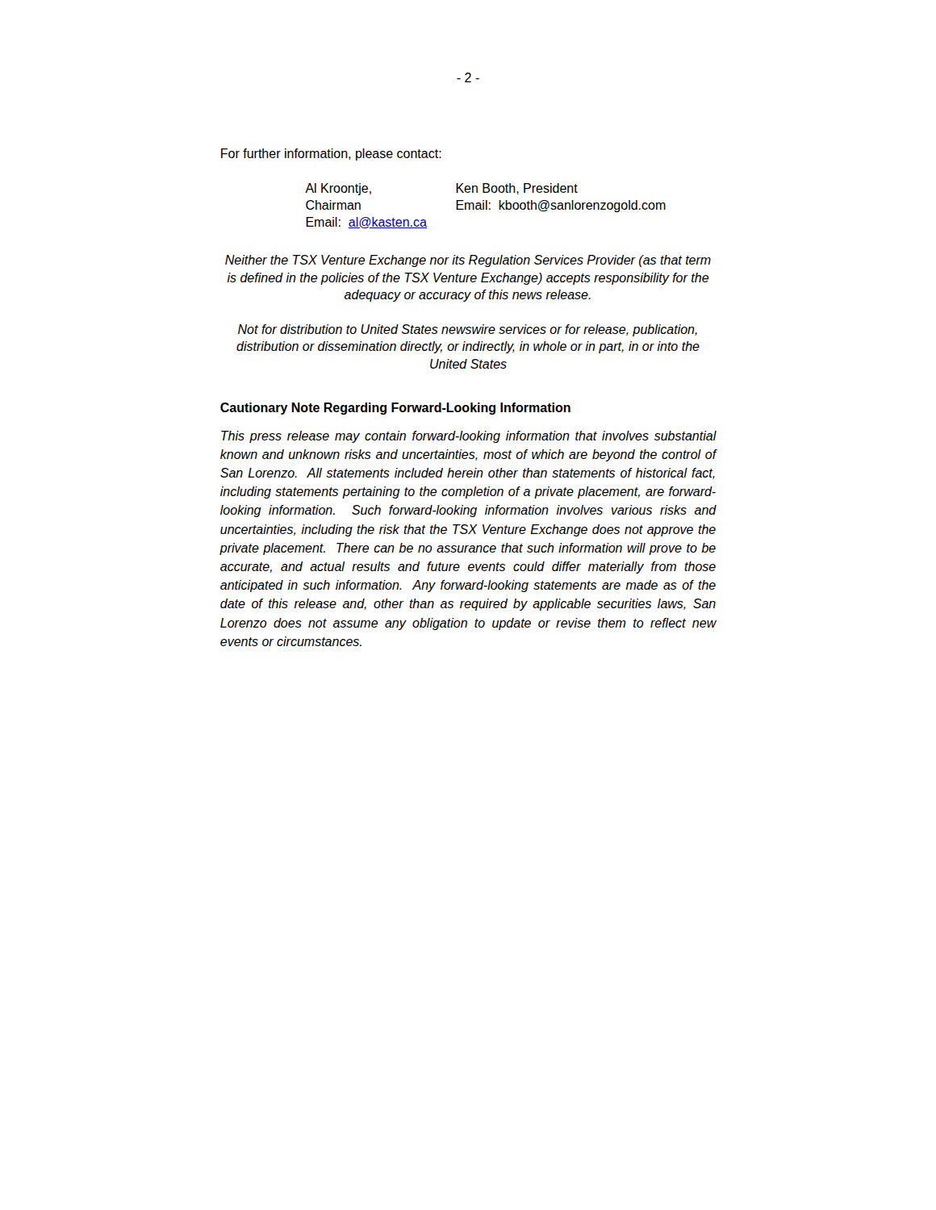- 2 -
For further information, please contact:
| Al Kroontje, Chairman Email: al@kasten.ca | Ken Booth, President Email: kbooth@sanlorenzogold.com |
Neither the TSX Venture Exchange nor its Regulation Services Provider (as that term is defined in the policies of the TSX Venture Exchange) accepts responsibility for the adequacy or accuracy of this news release.
Not for distribution to United States newswire services or for release, publication, distribution or dissemination directly, or indirectly, in whole or in part, in or into the United States
Cautionary Note Regarding Forward-Looking Information
This press release may contain forward-looking information that involves substantial known and unknown risks and uncertainties, most of which are beyond the control of San Lorenzo. All statements included herein other than statements of historical fact, including statements pertaining to the completion of a private placement, are forward-looking information. Such forward-looking information involves various risks and uncertainties, including the risk that the TSX Venture Exchange does not approve the private placement. There can be no assurance that such information will prove to be accurate, and actual results and future events could differ materially from those anticipated in such information. Any forward-looking statements are made as of the date of this release and, other than as required by applicable securities laws, San Lorenzo does not assume any obligation to update or revise them to reflect new events or circumstances.